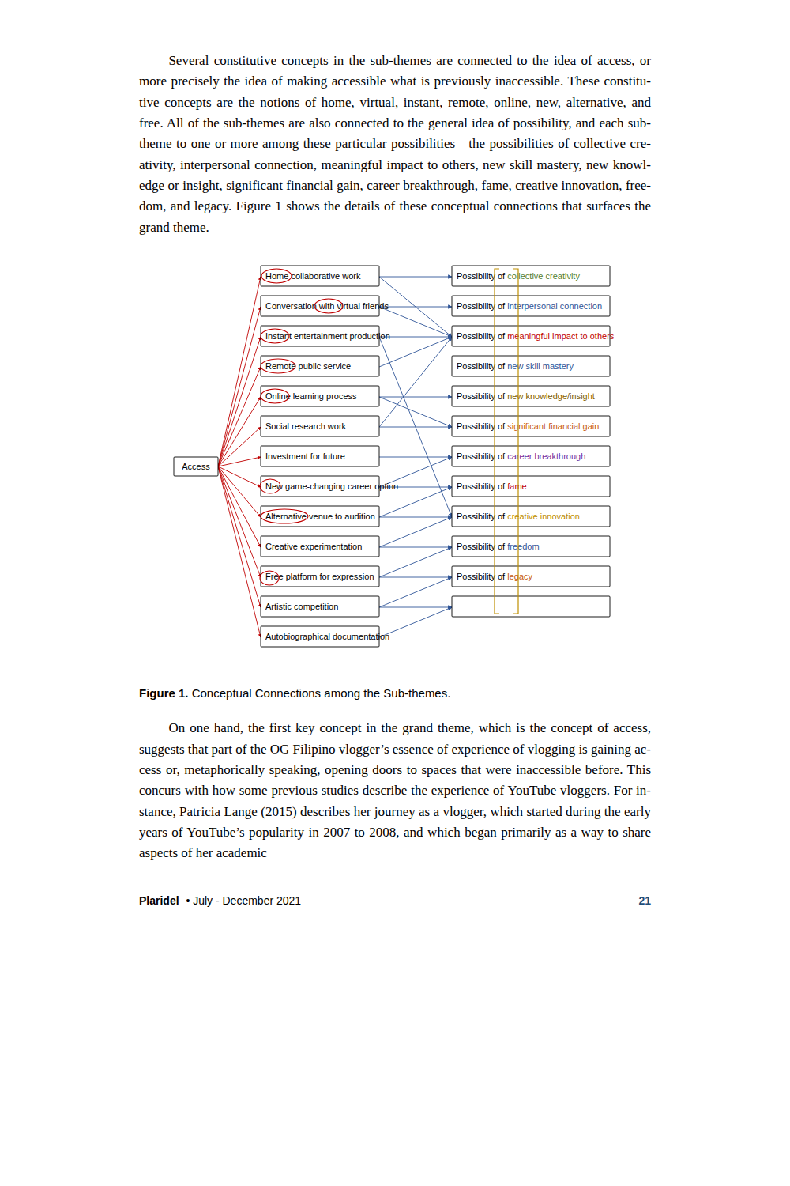Several constitutive concepts in the sub-themes are connected to the idea of access, or more precisely the idea of making accessible what is previously inaccessible. These constitutive concepts are the notions of home, virtual, instant, remote, online, new, alternative, and free. All of the sub-themes are also connected to the general idea of possibility, and each sub-theme to one or more among these particular possibilities—the possibilities of collective creativity, interpersonal connection, meaningful impact to others, new skill mastery, new knowledge or insight, significant financial gain, career breakthrough, fame, creative innovation, freedom, and legacy. Figure 1 shows the details of these conceptual connections that surfaces the grand theme.
Access Home collaborative work Conversation with virtual friends Instant entertainment production Remote public service Online learning process Social research work Investment for future New game-changing career option Alternative venue to audition Creative experimentation Free platform for expression Artistic competition Autobiographical documentation Possibility of collective creativity Possibility of interpersonal connection Possibility of meaningful impact to others Possibility of new skill mastery Possibility of new knowledge/insight Possibility of significant financial gain Possibility of career breakthrough Possibility of fame Possibility of creative innovation Possibility of freedom Possibility of legacy
Figure 1. Conceptual Connections among the Sub-themes.
On one hand, the first key concept in the grand theme, which is the concept of access, suggests that part of the OG Filipino vlogger’s essence of experience of vlogging is gaining access or, metaphorically speaking, opening doors to spaces that were inaccessible before. This concurs with how some previous studies describe the experience of YouTube vloggers. For instance, Patricia Lange (2015) describes her journey as a vlogger, which started during the early years of YouTube’s popularity in 2007 to 2008, and which began primarily as a way to share aspects of her academic
Plaridel • July - December 2021
21